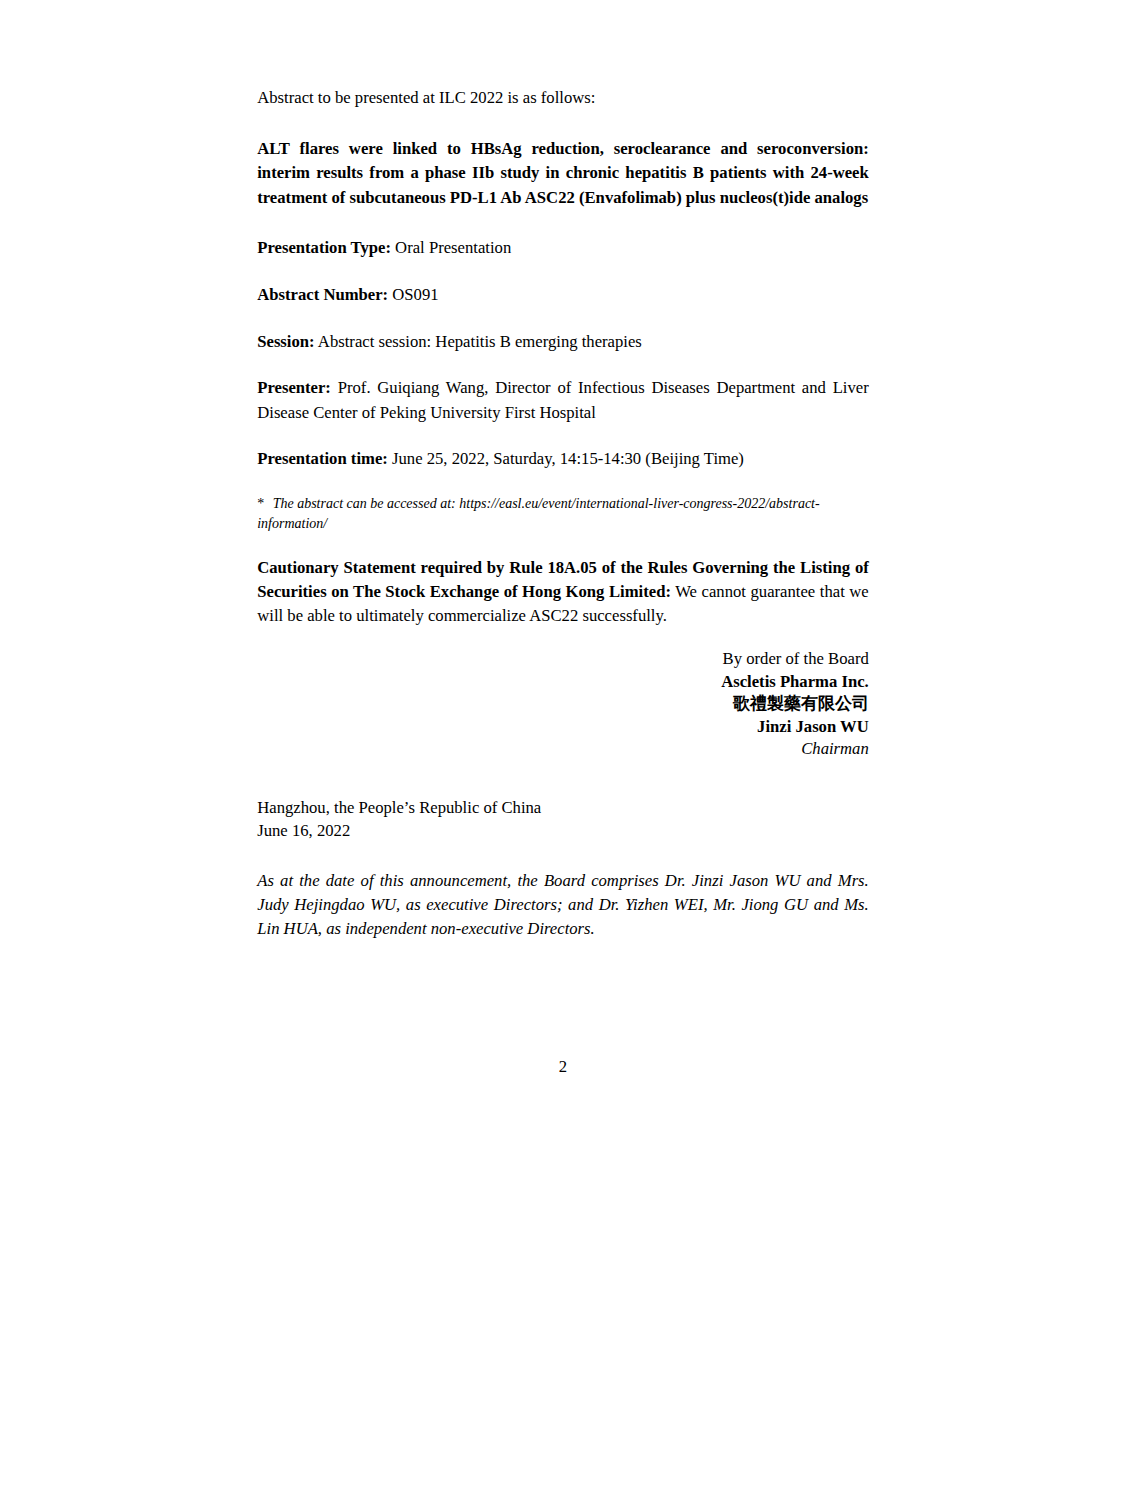Abstract to be presented at ILC 2022 is as follows:
ALT flares were linked to HBsAg reduction, seroclearance and seroconversion: interim results from a phase IIb study in chronic hepatitis B patients with 24-week treatment of subcutaneous PD-L1 Ab ASC22 (Envafolimab) plus nucleos(t)ide analogs
Presentation Type: Oral Presentation
Abstract Number: OS091
Session: Abstract session: Hepatitis B emerging therapies
Presenter: Prof. Guiqiang Wang, Director of Infectious Diseases Department and Liver Disease Center of Peking University First Hospital
Presentation time: June 25, 2022, Saturday, 14:15-14:30 (Beijing Time)
*The abstract can be accessed at: https://easl.eu/event/international-liver-congress-2022/abstract-information/
Cautionary Statement required by Rule 18A.05 of the Rules Governing the Listing of Securities on The Stock Exchange of Hong Kong Limited: We cannot guarantee that we will be able to ultimately commercialize ASC22 successfully.
By order of the Board
Ascletis Pharma Inc.
歌禮製藥有限公司
Jinzi Jason WU
Chairman
Hangzhou, the People’s Republic of China
June 16, 2022
As at the date of this announcement, the Board comprises Dr. Jinzi Jason WU and Mrs. Judy Hejingdao WU, as executive Directors; and Dr. Yizhen WEI, Mr. Jiong GU and Ms. Lin HUA, as independent non-executive Directors.
2